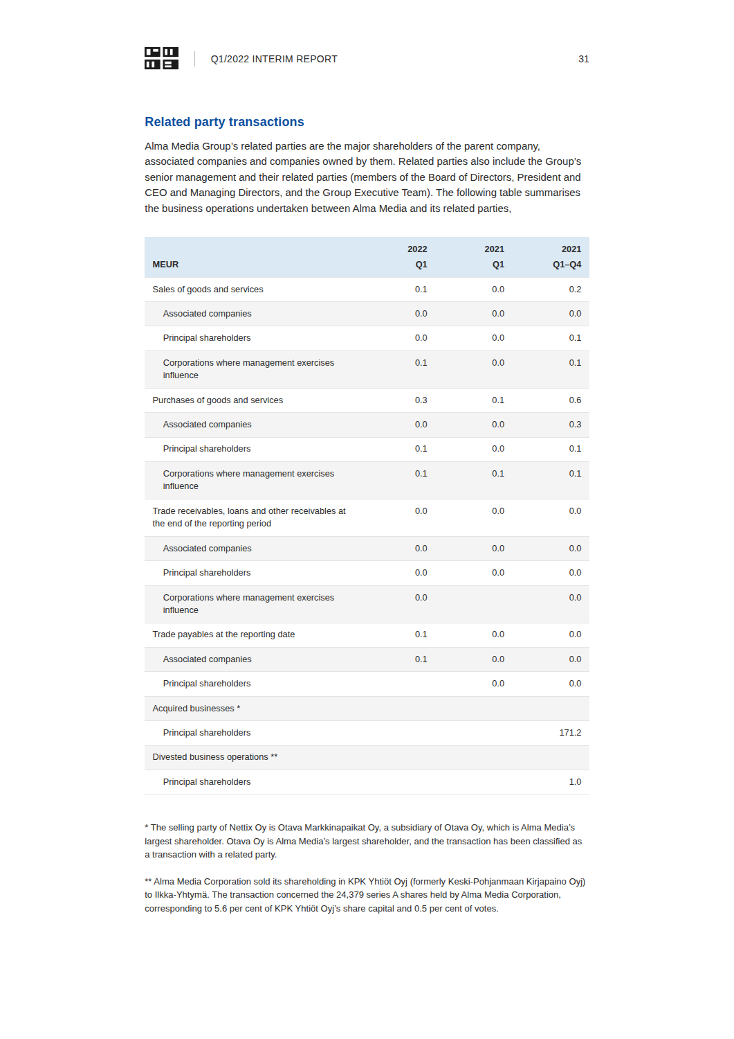Q1/2022 INTERIM REPORT
31
Related party transactions
Alma Media Group’s related parties are the major shareholders of the parent company, associated companies and companies owned by them. Related parties also include the Group’s senior management and their related parties (members of the Board of Directors, President and CEO and Managing Directors, and the Group Executive Team). The following table summarises the business operations undertaken between Alma Media and its related parties,
| | 2022 | 2021 | 2021 |
| --- | --- | --- | --- |
| MEUR | Q1 | Q1 | Q1–Q4 |
| Sales of goods and services | 0.1 | 0.0 | 0.2 |
| Associated companies | 0.0 | 0.0 | 0.0 |
| Principal shareholders | 0.0 | 0.0 | 0.1 |
| Corporations where management exercises influence | 0.1 | 0.0 | 0.1 |
| Purchases of goods and services | 0.3 | 0.1 | 0.6 |
| Associated companies | 0.0 | 0.0 | 0.3 |
| Principal shareholders | 0.1 | 0.0 | 0.1 |
| Corporations where management exercises influence | 0.1 | 0.1 | 0.1 |
| Trade receivables, loans and other receivables at the end of the reporting period | 0.0 | 0.0 | 0.0 |
| Associated companies | 0.0 | 0.0 | 0.0 |
| Principal shareholders | 0.0 | 0.0 | 0.0 |
| Corporations where management exercises influence | 0.0 | | 0.0 |
| Trade payables at the reporting date | 0.1 | 0.0 | 0.0 |
| Associated companies | 0.1 | 0.0 | 0.0 |
| Principal shareholders | | 0.0 | 0.0 |
| Acquired businesses * | | | |
| Principal shareholders | | | 171.2 |
| Divested business operations ** | | | |
| Principal shareholders | | | 1.0 |
* The selling party of Nettix Oy is Otava Markkinapaikat Oy, a subsidiary of Otava Oy, which is Alma Media’s largest shareholder. Otava Oy is Alma Media’s largest shareholder, and the transaction has been classified as a transaction with a related party.
** Alma Media Corporation sold its shareholding in KPK Yhtiöt Oyj (formerly Keski-Pohjanmaan Kirjapaino Oyj) to Ilkka-Yhtymä. The transaction concerned the 24,379 series A shares held by Alma Media Corporation, corresponding to 5.6 per cent of KPK Yhtiöt Oyj’s share capital and 0.5 per cent of votes.